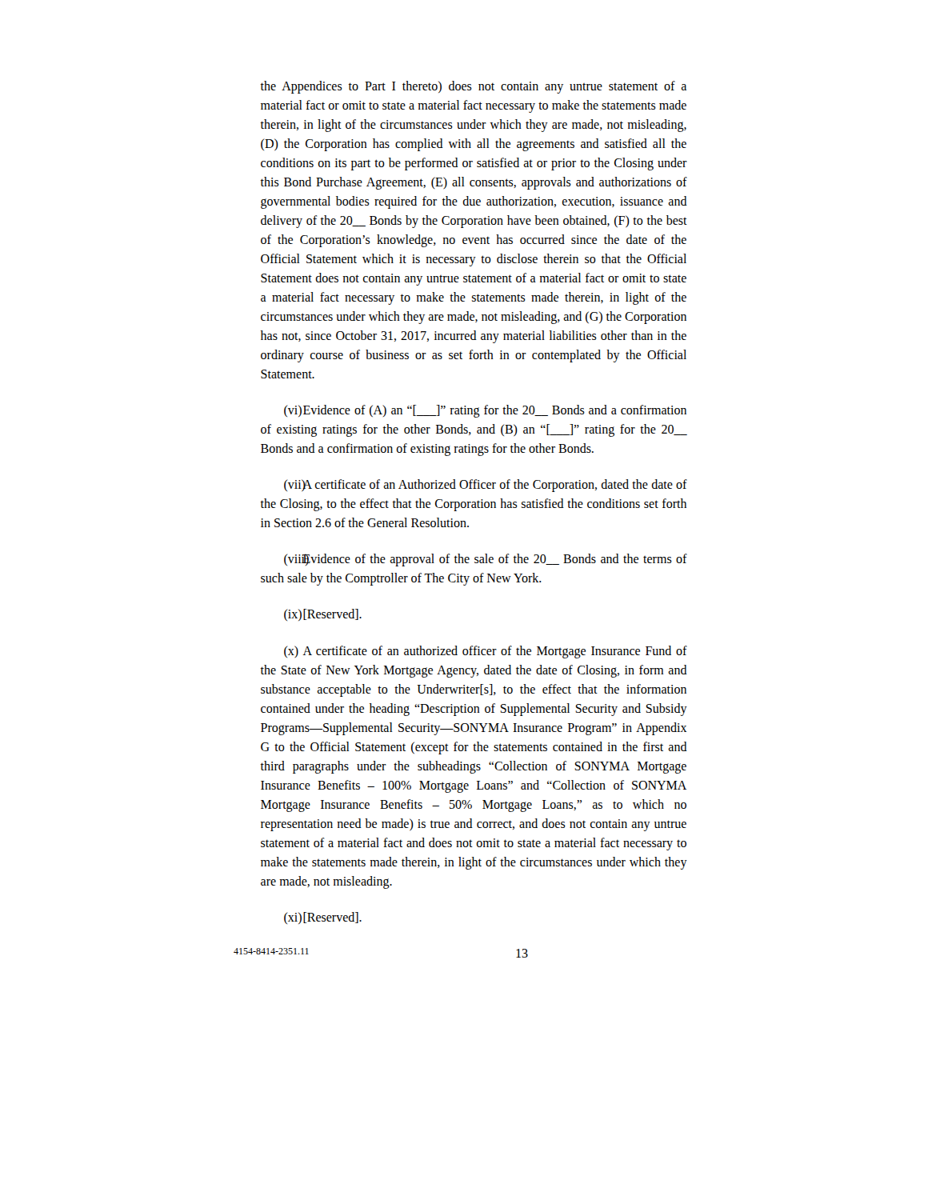the Appendices to Part I thereto) does not contain any untrue statement of a material fact or omit to state a material fact necessary to make the statements made therein, in light of the circumstances under which they are made, not misleading, (D) the Corporation has complied with all the agreements and satisfied all the conditions on its part to be performed or satisfied at or prior to the Closing under this Bond Purchase Agreement, (E) all consents, approvals and authorizations of governmental bodies required for the due authorization, execution, issuance and delivery of the 20__ Bonds by the Corporation have been obtained, (F) to the best of the Corporation’s knowledge, no event has occurred since the date of the Official Statement which it is necessary to disclose therein so that the Official Statement does not contain any untrue statement of a material fact or omit to state a material fact necessary to make the statements made therein, in light of the circumstances under which they are made, not misleading, and (G) the Corporation has not, since October 31, 2017, incurred any material liabilities other than in the ordinary course of business or as set forth in or contemplated by the Official Statement.
(vi) Evidence of (A) an “[___]” rating for the 20__ Bonds and a confirmation of existing ratings for the other Bonds, and (B) an “[___]” rating for the 20__ Bonds and a confirmation of existing ratings for the other Bonds.
(vii) A certificate of an Authorized Officer of the Corporation, dated the date of the Closing, to the effect that the Corporation has satisfied the conditions set forth in Section 2.6 of the General Resolution.
(viii) Evidence of the approval of the sale of the 20__ Bonds and the terms of such sale by the Comptroller of The City of New York.
(ix)[Reserved].
(x) A certificate of an authorized officer of the Mortgage Insurance Fund of the State of New York Mortgage Agency, dated the date of Closing, in form and substance acceptable to the Underwriter[s], to the effect that the information contained under the heading “Description of Supplemental Security and Subsidy Programs—Supplemental Security—SONYMA Insurance Program” in Appendix G to the Official Statement (except for the statements contained in the first and third paragraphs under the subheadings “Collection of SONYMA Mortgage Insurance Benefits – 100% Mortgage Loans” and “Collection of SONYMA Mortgage Insurance Benefits – 50% Mortgage Loans,” as to which no representation need be made) is true and correct, and does not contain any untrue statement of a material fact and does not omit to state a material fact necessary to make the statements made therein, in light of the circumstances under which they are made, not misleading.
(xi)[Reserved].
4154-8414-2351.11
13